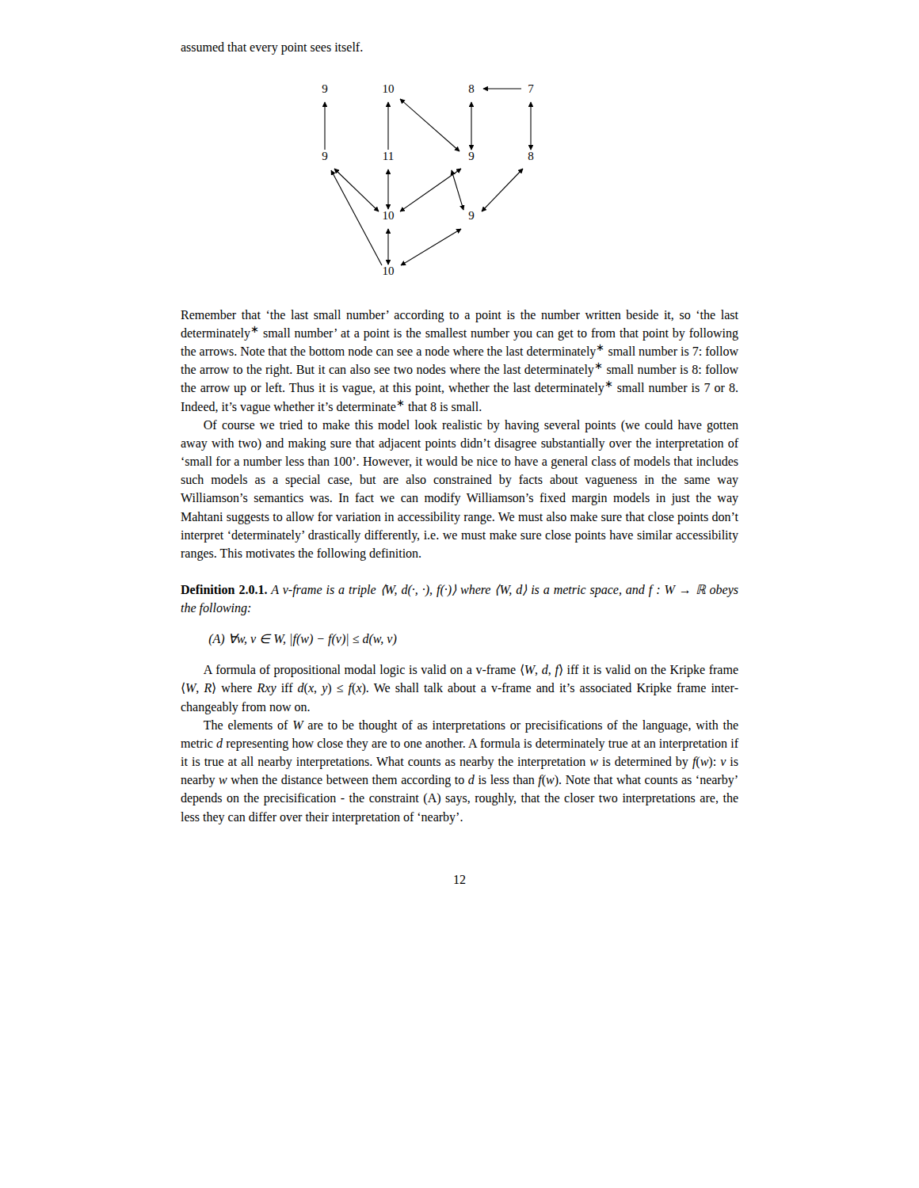assumed that every point sees itself.
9 10 8 7 9 11 9 8 10 9 10
Remember that ‘the last small number’ according to a point is the number written beside it, so ‘the last determinately∗ small number’ at a point is the smallest number you can get to from that point by following the arrows. Note that the bottom node can see a node where the last determinately∗ small number is 7: follow the arrow to the right. But it can also see two nodes where the last determinately∗ small number is 8: follow the arrow up or left. Thus it is vague, at this point, whether the last determinately∗ small number is 7 or 8. Indeed, it’s vague whether it’s determinate∗ that 8 is small.
Of course we tried to make this model look realistic by having several points (we could have gotten away with two) and making sure that adjacent points didn’t disagree substantially over the interpretation of ‘small for a number less than 100’. However, it would be nice to have a general class of models that includes such models as a special case, but are also constrained by facts about vagueness in the same way Williamson’s semantics was. In fact we can modify Williamson’s fixed margin models in just the way Mahtani suggests to allow for variation in accessibility range. We must also make sure that close points don’t interpret ‘determinately’ drastically differently, i.e. we must make sure close points have similar accessibility ranges. This motivates the following definition.
Definition 2.0.1. A v-frame is a triple ⟨W, d(·, ·), f(·)⟩ where ⟨W, d⟩ is a metric space, and f : W → ℝ obeys the following:
(A) ∀w, v ∈ W, |f(w) − f(v)| ≤ d(w, v)
A formula of propositional modal logic is valid on a v-frame ⟨W, d, f⟩ iff it is valid on the Kripke frame ⟨W, R⟩ where Rxy iff d(x, y) ≤ f(x). We shall talk about a v-frame and it’s associated Kripke frame interchangeably from now on.
The elements of W are to be thought of as interpretations or precisifications of the language, with the metric d representing how close they are to one another. A formula is determinately true at an interpretation if it is true at all nearby interpretations. What counts as nearby the interpretation w is determined by f(w): v is nearby w when the distance between them according to d is less than f(w). Note that what counts as ‘nearby’ depends on the precisification - the constraint (A) says, roughly, that the closer two interpretations are, the less they can differ over their interpretation of ‘nearby’.
12